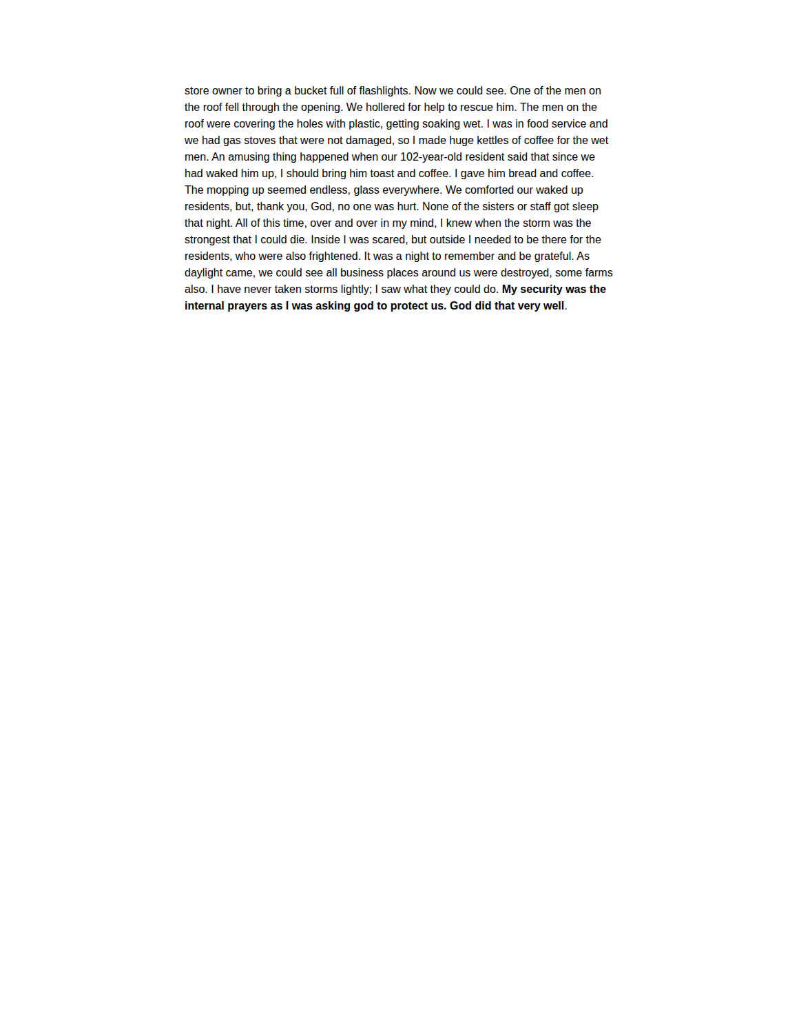store owner to bring a bucket full of flashlights. Now we could see. One of the men on the roof fell through the opening. We hollered for help to rescue him. The men on the roof were covering the holes with plastic, getting soaking wet. I was in food service and we had gas stoves that were not damaged, so I made huge kettles of coffee for the wet men. An amusing thing happened when our 102-year-old resident said that since we had waked him up, I should bring him toast and coffee. I gave him bread and coffee. The mopping up seemed endless, glass everywhere. We comforted our waked up residents, but, thank you, God, no one was hurt. None of the sisters or staff got sleep that night. All of this time, over and over in my mind, I knew when the storm was the strongest that I could die. Inside I was scared, but outside I needed to be there for the residents, who were also frightened. It was a night to remember and be grateful. As daylight came, we could see all business places around us were destroyed, some farms also. I have never taken storms lightly; I saw what they could do. My security was the internal prayers as I was asking god to protect us. God did that very well.